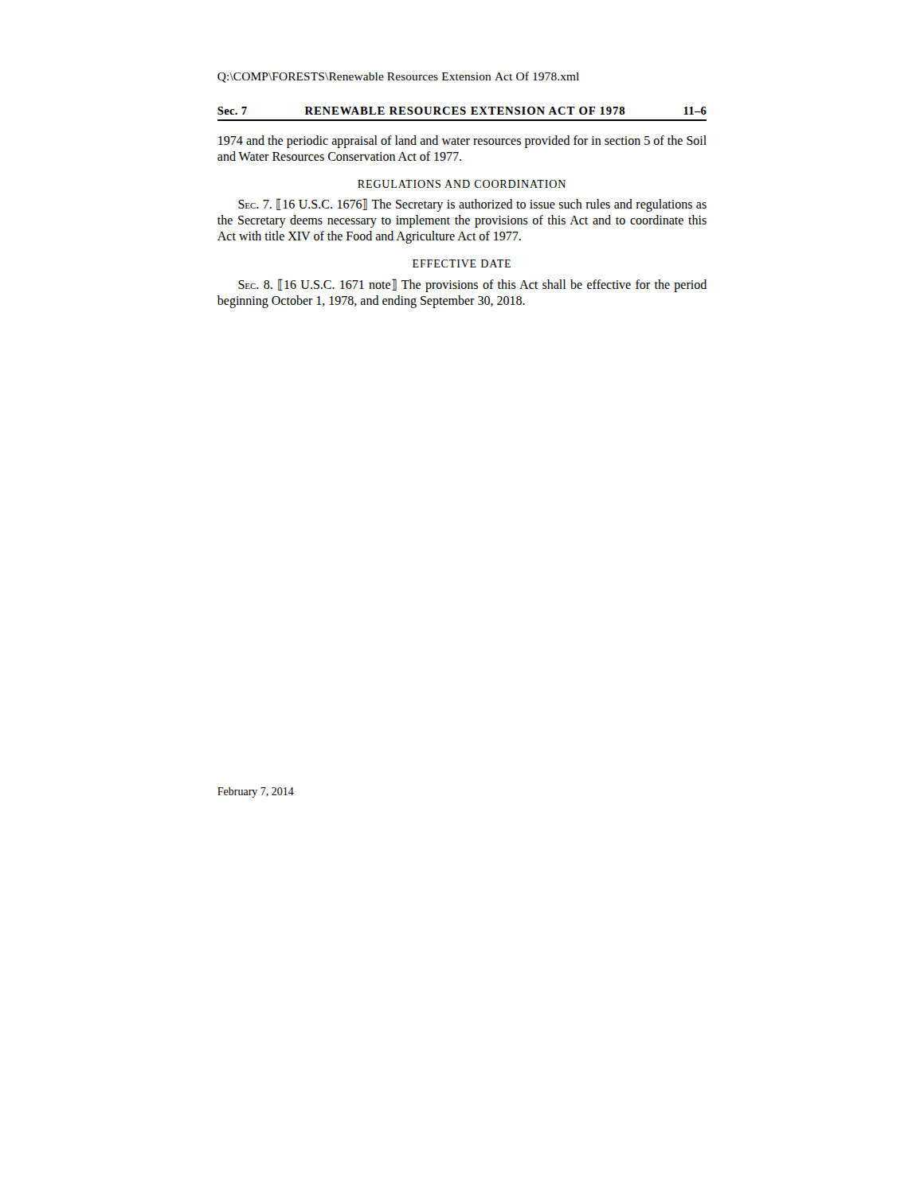Q:\COMP\FORESTS\Renewable Resources Extension Act Of 1978.xml
Sec. 7 RENEWABLE RESOURCES EXTENSION ACT OF 1978 11–6
1974 and the periodic appraisal of land and water resources provided for in section 5 of the Soil and Water Resources Conservation Act of 1977.
Regulations and Coordination
Sec. 7. ⟦16 U.S.C. 1676⟧ The Secretary is authorized to issue such rules and regulations as the Secretary deems necessary to implement the provisions of this Act and to coordinate this Act with title XIV of the Food and Agriculture Act of 1977.
Effective Date
Sec. 8. ⟦16 U.S.C. 1671 note⟧ The provisions of this Act shall be effective for the period beginning October 1, 1978, and ending September 30, 2018.
February 7, 2014